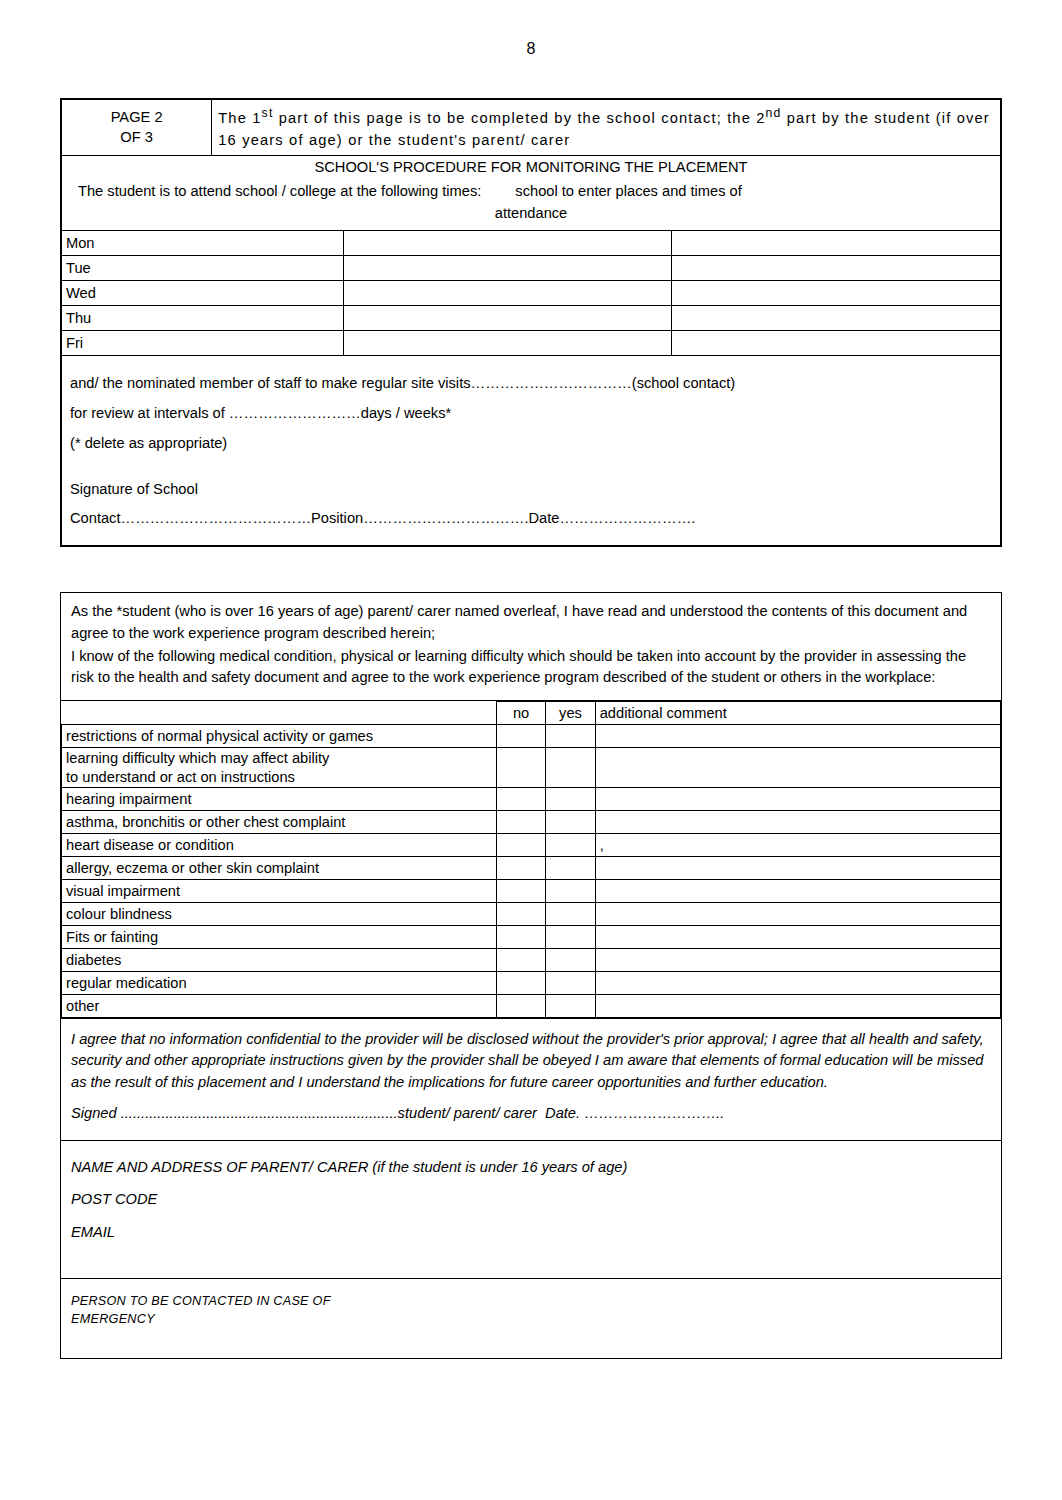8
| PAGE 2 OF 3 | The 1 st part of this page is to be completed by the school contact; the 2 nd part by the student (if over 16 years of age) or the student's parent/ carer |
SCHOOL'S PROCEDURE FOR MONITORING THE PLACEMENT
The student is to attend school / college at the following times: school to enter places and times of
attendance
| Mon | | |
| Tue | | |
| Wed | | |
| Thu | | |
| Fri | | |
and/ the nominated member of staff to make regular site visits……………………………(school contact)
for review at intervals of ………………………days / weeks*
(* delete as appropriate)
Signature of School
Contact…………………………………Position…………………………….Date……………………….
As the *student (who is over 16 years of age) parent/ carer named overleaf, I have read and understood the contents of this document and agree to the work experience program described herein;
I know of the following medical condition, physical or learning difficulty which should be taken into account by the provider in assessing the risk to the health and safety document and agree to the work experience program described of the student or others in the workplace:
| | no | yes | additional comment |
| --- | --- | --- | --- |
| restrictions of normal physical activity or games | | | |
| learning difficulty which may affect ability to understand or act on instructions | | | |
| hearing impairment | | | |
| asthma, bronchitis or other chest complaint | | | |
| heart disease or condition | | | , |
| allergy, eczema or other skin complaint | | | |
| visual impairment | | | |
| colour blindness | | | |
| Fits or fainting | | | |
| diabetes | | | |
| regular medication | | | |
| other | | | |
I agree that no information confidential to the provider will be disclosed without the provider's prior approval; I agree that all health and safety, security and other appropriate instructions given by the provider shall be obeyed I am aware that elements of formal education will be missed as the result of this placement and I understand the implications for future career opportunities and further education.
Signed ....................................................................student/ parent/ carer Date. ………………………..
NAME AND ADDRESS OF PARENT/ CARER (if the student is under 16 years of age)
POST CODE
EMAIL
PERSON TO BE CONTACTED IN CASE OF
EMERGENCY